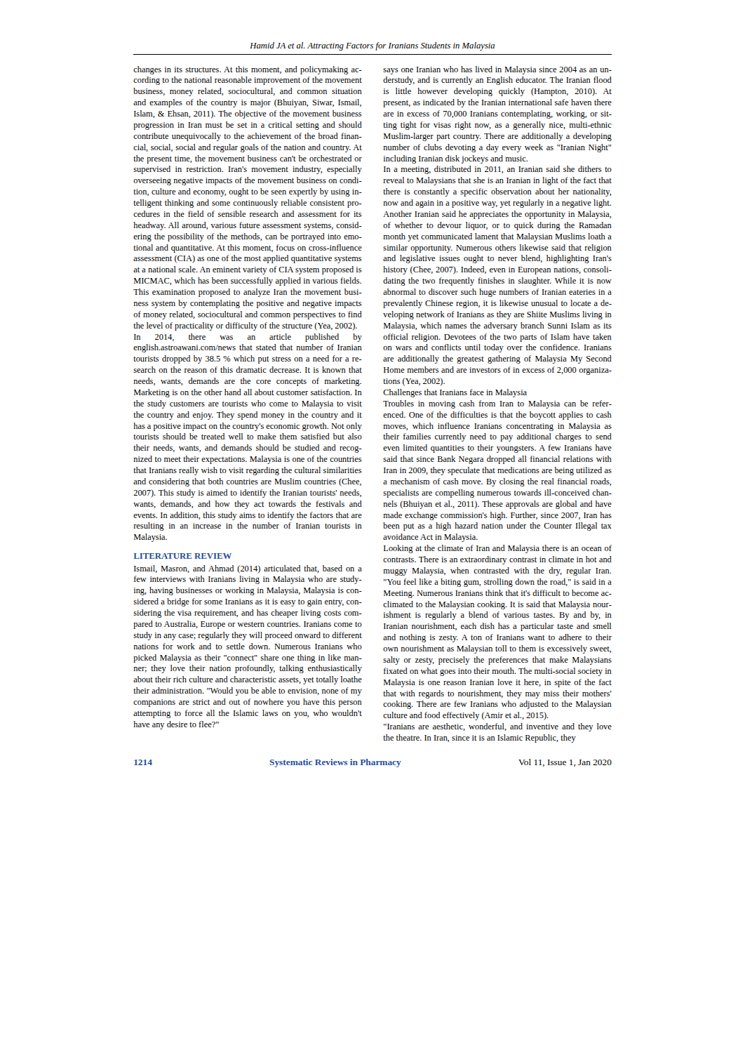Hamid JA et al. Attracting Factors for Iranians Students in Malaysia
changes in its structures. At this moment, and policymaking according to the national reasonable improvement of the movement business, money related, sociocultural, and common situation and examples of the country is major (Bhuiyan, Siwar, Ismail, Islam, & Ehsan, 2011). The objective of the movement business progression in Iran must be set in a critical setting and should contribute unequivocally to the achievement of the broad financial, social, social and regular goals of the nation and country. At the present time, the movement business can't be orchestrated or supervised in restriction. Iran's movement industry, especially overseeing negative impacts of the movement business on condition, culture and economy, ought to be seen expertly by using intelligent thinking and some continuously reliable consistent procedures in the field of sensible research and assessment for its headway. All around, various future assessment systems, considering the possibility of the methods, can be portrayed into emotional and quantitative. At this moment, focus on cross-influence assessment (CIA) as one of the most applied quantitative systems at a national scale. An eminent variety of CIA system proposed is MICMAC, which has been successfully applied in various fields. This examination proposed to analyze Iran the movement business system by contemplating the positive and negative impacts of money related, sociocultural and common perspectives to find the level of practicality or difficulty of the structure (Yea, 2002).
In 2014, there was an article published by english.astroawani.com/news that stated that number of Iranian tourists dropped by 38.5 % which put stress on a need for a research on the reason of this dramatic decrease. It is known that needs, wants, demands are the core concepts of marketing. Marketing is on the other hand all about customer satisfaction. In the study customers are tourists who come to Malaysia to visit the country and enjoy. They spend money in the country and it has a positive impact on the country's economic growth. Not only tourists should be treated well to make them satisfied but also their needs, wants, and demands should be studied and recognized to meet their expectations. Malaysia is one of the countries that Iranians really wish to visit regarding the cultural similarities and considering that both countries are Muslim countries (Chee, 2007). This study is aimed to identify the Iranian tourists' needs, wants, demands, and how they act towards the festivals and events. In addition, this study aims to identify the factors that are resulting in an increase in the number of Iranian tourists in Malaysia.
LITERATURE REVIEW
Ismail, Masron, and Ahmad (2014) articulated that, based on a few interviews with Iranians living in Malaysia who are studying, having businesses or working in Malaysia, Malaysia is considered a bridge for some Iranians as it is easy to gain entry, considering the visa requirement, and has cheaper living costs compared to Australia, Europe or western countries. Iranians come to study in any case; regularly they will proceed onward to different nations for work and to settle down. Numerous Iranians who picked Malaysia as their "connect" share one thing in like manner; they love their nation profoundly, talking enthusiastically about their rich culture and characteristic assets, yet totally loathe their administration. "Would you be able to envision, none of my companions are strict and out of nowhere you have this person attempting to force all the Islamic laws on you, who wouldn't have any desire to flee?"
says one Iranian who has lived in Malaysia since 2004 as an understudy, and is currently an English educator. The Iranian flood is little however developing quickly (Hampton, 2010). At present, as indicated by the Iranian international safe haven there are in excess of 70,000 Iranians contemplating, working, or sitting tight for visas right now, as a generally nice, multi-ethnic Muslim-larger part country. There are additionally a developing number of clubs devoting a day every week as "Iranian Night" including Iranian disk jockeys and music.
In a meeting, distributed in 2011, an Iranian said she dithers to reveal to Malaysians that she is an Iranian in light of the fact that there is constantly a specific observation about her nationality, now and again in a positive way, yet regularly in a negative light. Another Iranian said he appreciates the opportunity in Malaysia, of whether to devour liquor, or to quick during the Ramadan month yet communicated lament that Malaysian Muslims loath a similar opportunity. Numerous others likewise said that religion and legislative issues ought to never blend, highlighting Iran's history (Chee, 2007). Indeed, even in European nations, consolidating the two frequently finishes in slaughter. While it is now abnormal to discover such huge numbers of Iranian eateries in a prevalently Chinese region, it is likewise unusual to locate a developing network of Iranians as they are Shiite Muslims living in Malaysia, which names the adversary branch Sunni Islam as its official religion. Devotees of the two parts of Islam have taken on wars and conflicts until today over the confidence. Iranians are additionally the greatest gathering of Malaysia My Second Home members and are investors of in excess of 2,000 organizations (Yea, 2002).
Challenges that Iranians face in Malaysia
Troubles in moving cash from Iran to Malaysia can be referenced. One of the difficulties is that the boycott applies to cash moves, which influence Iranians concentrating in Malaysia as their families currently need to pay additional charges to send even limited quantities to their youngsters. A few Iranians have said that since Bank Negara dropped all financial relations with Iran in 2009, they speculate that medications are being utilized as a mechanism of cash move. By closing the real financial roads, specialists are compelling numerous towards ill-conceived channels (Bhuiyan et al., 2011). These approvals are global and have made exchange commission's high. Further, since 2007, Iran has been put as a high hazard nation under the Counter Illegal tax avoidance Act in Malaysia.
Looking at the climate of Iran and Malaysia there is an ocean of contrasts. There is an extraordinary contrast in climate in hot and muggy Malaysia, when contrasted with the dry, regular Iran. "You feel like a biting gum, strolling down the road," is said in a Meeting. Numerous Iranians think that it's difficult to become acclimated to the Malaysian cooking. It is said that Malaysia nourishment is regularly a blend of various tastes. By and by, in Iranian nourishment, each dish has a particular taste and smell and nothing is zesty. A ton of Iranians want to adhere to their own nourishment as Malaysian toll to them is excessively sweet, salty or zesty, precisely the preferences that make Malaysians fixated on what goes into their mouth. The multi-social society in Malaysia is one reason Iranian love it here, in spite of the fact that with regards to nourishment, they may miss their mothers' cooking. There are few Iranians who adjusted to the Malaysian culture and food effectively (Amir et al., 2015).
"Iranians are aesthetic, wonderful, and inventive and they love the theatre. In Iran, since it is an Islamic Republic, they
1214 Systematic Reviews in Pharmacy Vol 11, Issue 1, Jan 2020